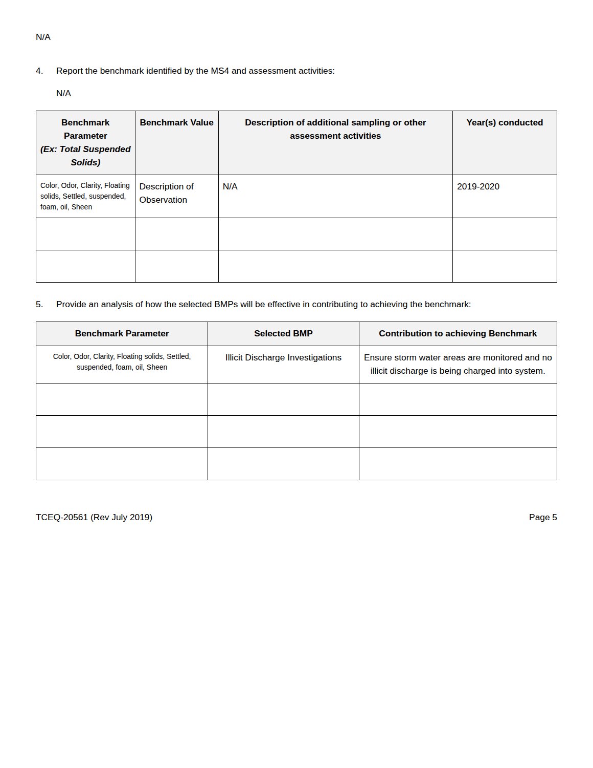N/A
4. Report the benchmark identified by the MS4 and assessment activities:
N/A
| Benchmark Parameter (Ex: Total Suspended Solids) | Benchmark Value | Description of additional sampling or other assessment activities | Year(s) conducted |
| --- | --- | --- | --- |
| Color, Odor, Clarity, Floating solids, Settled, suspended, foam, oil, Sheen | Description of Observation | N/A | 2019-2020 |
5. Provide an analysis of how the selected BMPs will be effective in contributing to achieving the benchmark:
| Benchmark Parameter | Selected BMP | Contribution to achieving Benchmark |
| --- | --- | --- |
| Color, Odor, Clarity, Floating solids, Settled, suspended, foam, oil, Sheen | Illicit Discharge Investigations | Ensure storm water areas are monitored and no illicit discharge is being charged into system. |
TCEQ-20561 (Rev July 2019) Page 5